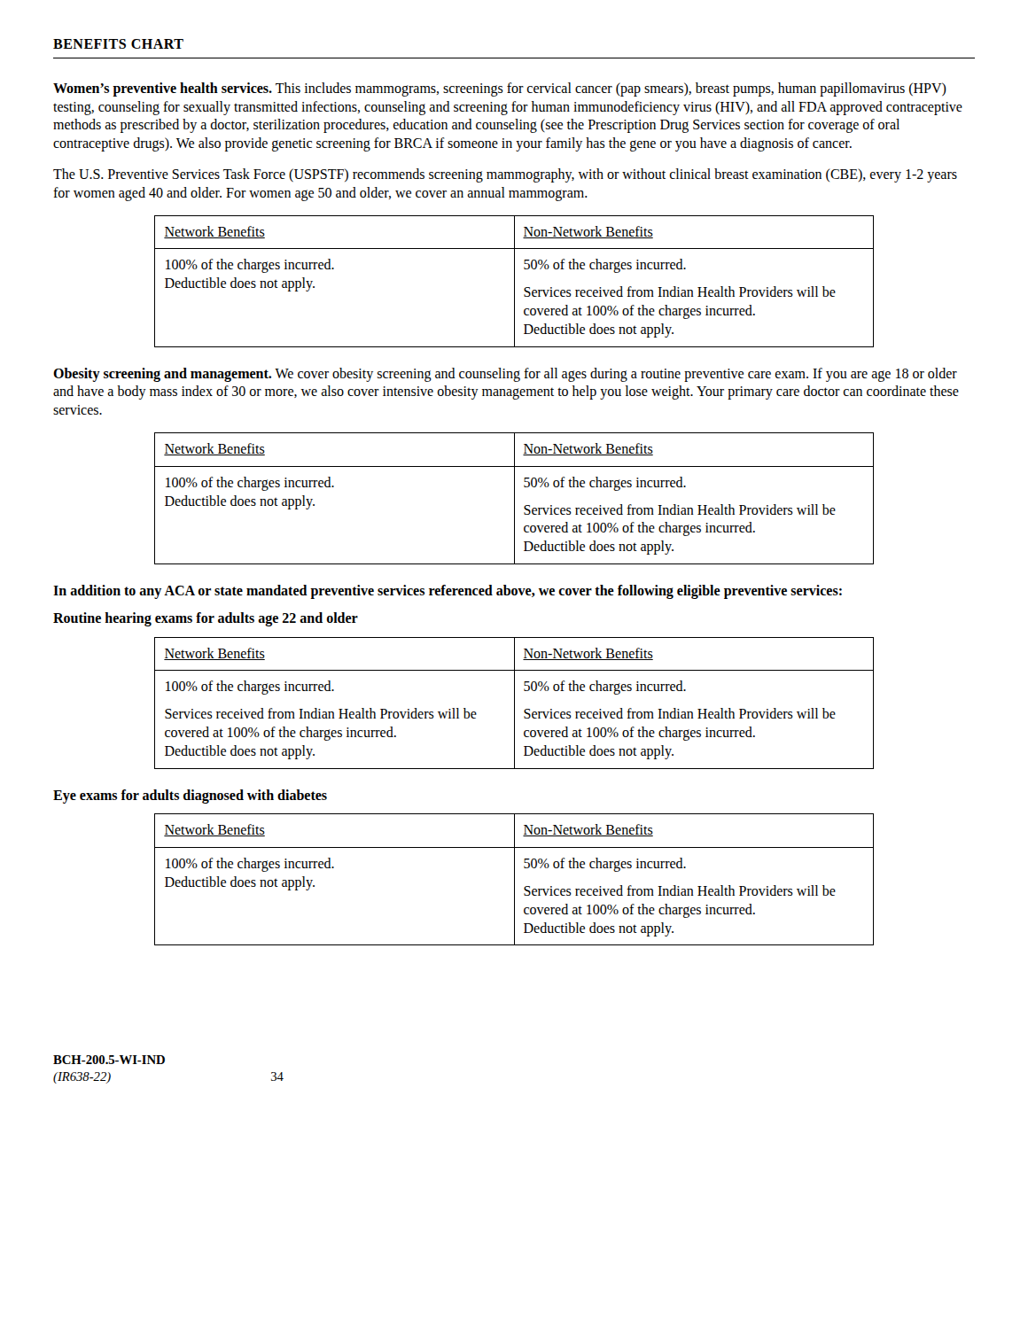BENEFITS CHART
Women’s preventive health services. This includes mammograms, screenings for cervical cancer (pap smears), breast pumps, human papillomavirus (HPV) testing, counseling for sexually transmitted infections, counseling and screening for human immunodeficiency virus (HIV), and all FDA approved contraceptive methods as prescribed by a doctor, sterilization procedures, education and counseling (see the Prescription Drug Services section for coverage of oral contraceptive drugs). We also provide genetic screening for BRCA if someone in your family has the gene or you have a diagnosis of cancer.
The U.S. Preventive Services Task Force (USPSTF) recommends screening mammography, with or without clinical breast examination (CBE), every 1-2 years for women aged 40 and older. For women age 50 and older, we cover an annual mammogram.
| Network Benefits | Non-Network Benefits |
| --- | --- |
| 100% of the charges incurred. Deductible does not apply. | 50% of the charges incurred. Services received from Indian Health Providers will be covered at 100% of the charges incurred. Deductible does not apply. |
Obesity screening and management. We cover obesity screening and counseling for all ages during a routine preventive care exam. If you are age 18 or older and have a body mass index of 30 or more, we also cover intensive obesity management to help you lose weight. Your primary care doctor can coordinate these services.
| Network Benefits | Non-Network Benefits |
| --- | --- |
| 100% of the charges incurred. Deductible does not apply. | 50% of the charges incurred. Services received from Indian Health Providers will be covered at 100% of the charges incurred. Deductible does not apply. |
In addition to any ACA or state mandated preventive services referenced above, we cover the following eligible preventive services:
Routine hearing exams for adults age 22 and older
| Network Benefits | Non-Network Benefits |
| --- | --- |
| 100% of the charges incurred. Services received from Indian Health Providers will be covered at 100% of the charges incurred. Deductible does not apply. | 50% of the charges incurred. Services received from Indian Health Providers will be covered at 100% of the charges incurred. Deductible does not apply. |
Eye exams for adults diagnosed with diabetes
| Network Benefits | Non-Network Benefits |
| --- | --- |
| 100% of the charges incurred. Deductible does not apply. | 50% of the charges incurred. Services received from Indian Health Providers will be covered at 100% of the charges incurred. Deductible does not apply. |
BCH-200.5-WI-IND
(IR638-22) 34